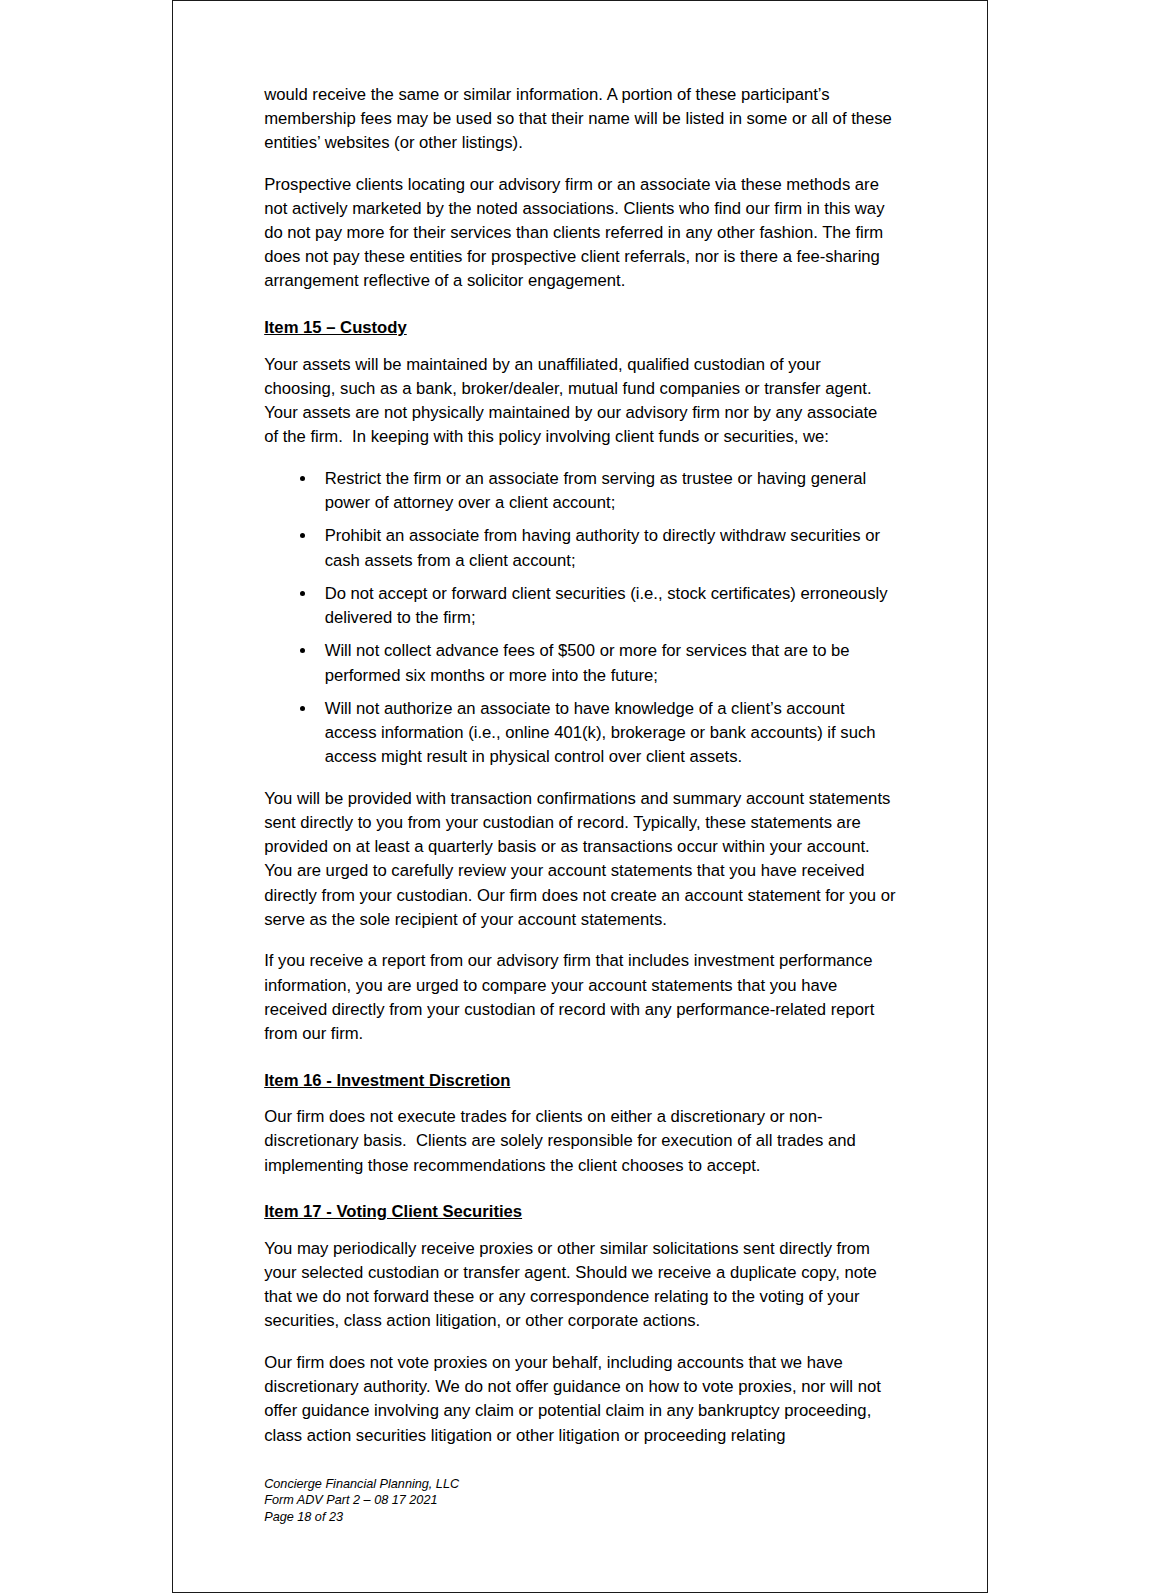would receive the same or similar information. A portion of these participant’s membership fees may be used so that their name will be listed in some or all of these entities’ websites (or other listings).
Prospective clients locating our advisory firm or an associate via these methods are not actively marketed by the noted associations. Clients who find our firm in this way do not pay more for their services than clients referred in any other fashion. The firm does not pay these entities for prospective client referrals, nor is there a fee-sharing arrangement reflective of a solicitor engagement.
Item 15 – Custody
Your assets will be maintained by an unaffiliated, qualified custodian of your choosing, such as a bank, broker/dealer, mutual fund companies or transfer agent. Your assets are not physically maintained by our advisory firm nor by any associate of the firm. In keeping with this policy involving client funds or securities, we:
Restrict the firm or an associate from serving as trustee or having general power of attorney over a client account;
Prohibit an associate from having authority to directly withdraw securities or cash assets from a client account;
Do not accept or forward client securities (i.e., stock certificates) erroneously delivered to the firm;
Will not collect advance fees of $500 or more for services that are to be performed six months or more into the future;
Will not authorize an associate to have knowledge of a client’s account access information (i.e., online 401(k), brokerage or bank accounts) if such access might result in physical control over client assets.
You will be provided with transaction confirmations and summary account statements sent directly to you from your custodian of record. Typically, these statements are provided on at least a quarterly basis or as transactions occur within your account. You are urged to carefully review your account statements that you have received directly from your custodian. Our firm does not create an account statement for you or serve as the sole recipient of your account statements.
If you receive a report from our advisory firm that includes investment performance information, you are urged to compare your account statements that you have received directly from your custodian of record with any performance-related report from our firm.
Item 16 - Investment Discretion
Our firm does not execute trades for clients on either a discretionary or non-discretionary basis. Clients are solely responsible for execution of all trades and implementing those recommendations the client chooses to accept.
Item 17 - Voting Client Securities
You may periodically receive proxies or other similar solicitations sent directly from your selected custodian or transfer agent. Should we receive a duplicate copy, note that we do not forward these or any correspondence relating to the voting of your securities, class action litigation, or other corporate actions.
Our firm does not vote proxies on your behalf, including accounts that we have discretionary authority. We do not offer guidance on how to vote proxies, nor will not offer guidance involving any claim or potential claim in any bankruptcy proceeding, class action securities litigation or other litigation or proceeding relating
Concierge Financial Planning, LLC
Form ADV Part 2 – 08 17 2021
Page 18 of 23